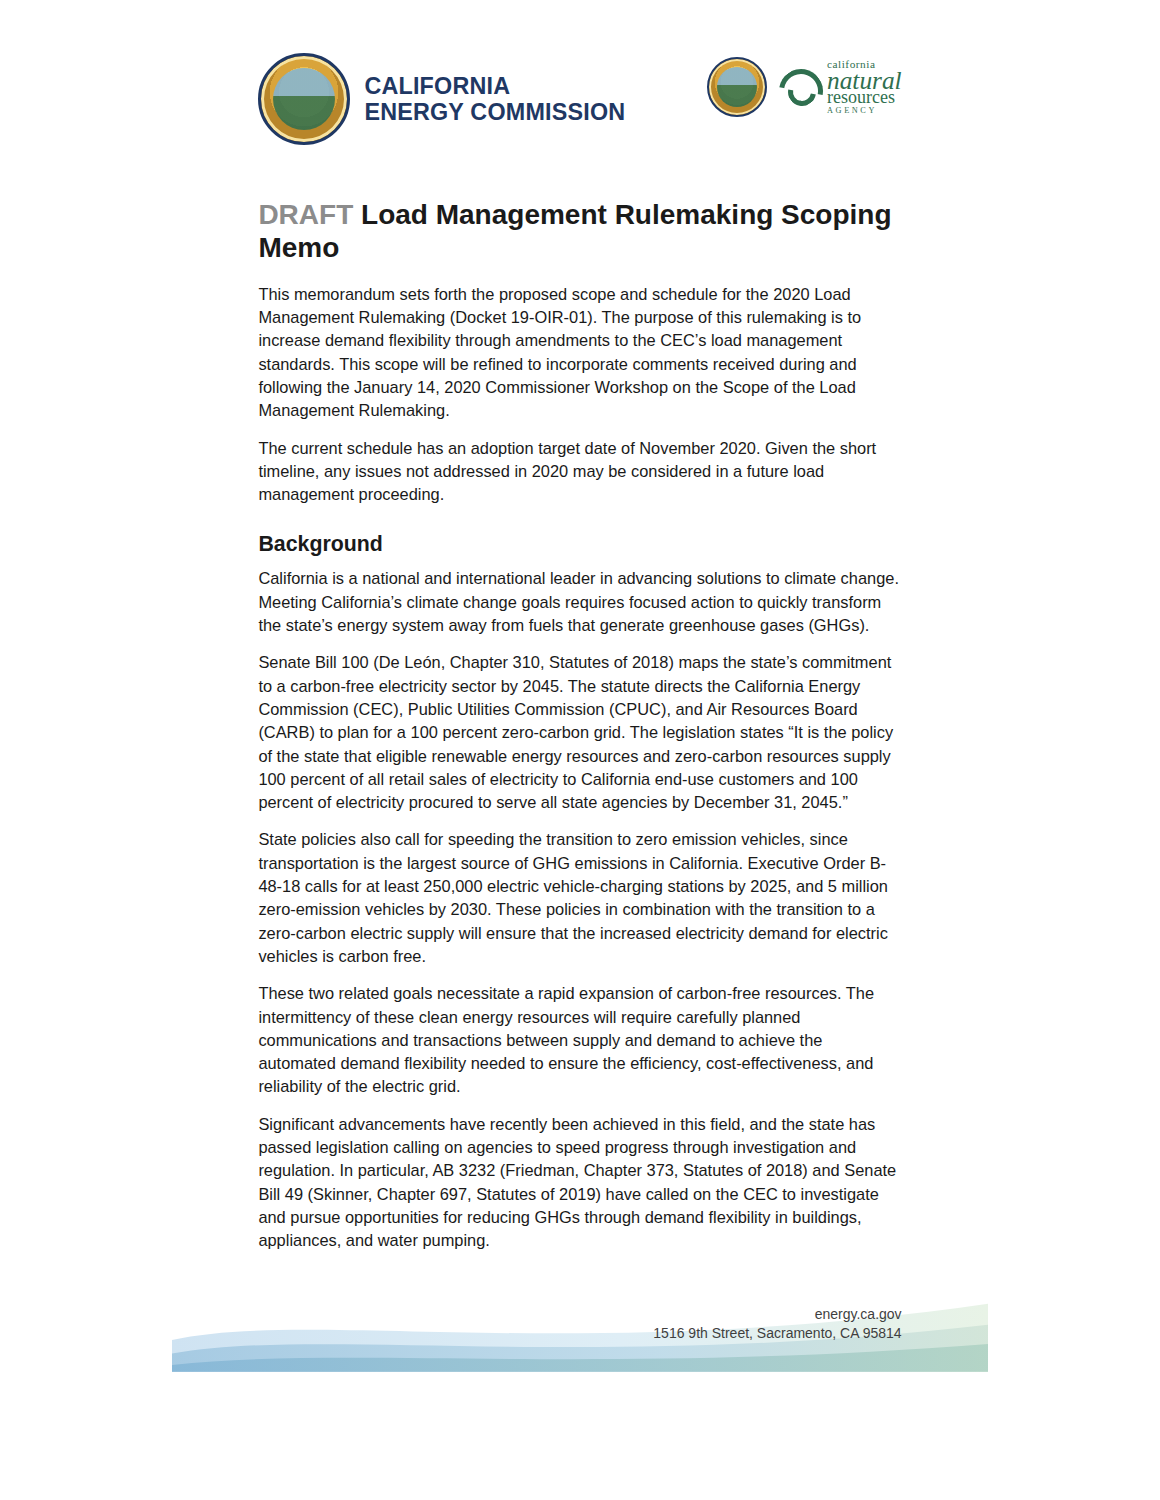California
Energy Commission
california natural resources AGENCY
DRAFT Load Management Rulemaking Scoping Memo
This memorandum sets forth the proposed scope and schedule for the 2020 Load Management Rulemaking (Docket 19-OIR-01). The purpose of this rulemaking is to increase demand flexibility through amendments to the CEC’s load management standards. This scope will be refined to incorporate comments received during and following the January 14, 2020 Commissioner Workshop on the Scope of the Load Management Rulemaking.
The current schedule has an adoption target date of November 2020. Given the short timeline, any issues not addressed in 2020 may be considered in a future load management proceeding.
Background
California is a national and international leader in advancing solutions to climate change. Meeting California’s climate change goals requires focused action to quickly transform the state’s energy system away from fuels that generate greenhouse gases (GHGs).
Senate Bill 100 (De León, Chapter 310, Statutes of 2018) maps the state’s commitment to a carbon-free electricity sector by 2045. The statute directs the California Energy Commission (CEC), Public Utilities Commission (CPUC), and Air Resources Board (CARB) to plan for a 100 percent zero-carbon grid. The legislation states “It is the policy of the state that eligible renewable energy resources and zero-carbon resources supply 100 percent of all retail sales of electricity to California end-use customers and 100 percent of electricity procured to serve all state agencies by December 31, 2045.”
State policies also call for speeding the transition to zero emission vehicles, since transportation is the largest source of GHG emissions in California. Executive Order B-48-18 calls for at least 250,000 electric vehicle-charging stations by 2025, and 5 million zero-emission vehicles by 2030. These policies in combination with the transition to a zero-carbon electric supply will ensure that the increased electricity demand for electric vehicles is carbon free.
These two related goals necessitate a rapid expansion of carbon-free resources. The intermittency of these clean energy resources will require carefully planned communications and transactions between supply and demand to achieve the automated demand flexibility needed to ensure the efficiency, cost-effectiveness, and reliability of the electric grid.
Significant advancements have recently been achieved in this field, and the state has passed legislation calling on agencies to speed progress through investigation and regulation. In particular, AB 3232 (Friedman, Chapter 373, Statutes of 2018) and Senate Bill 49 (Skinner, Chapter 697, Statutes of 2019) have called on the CEC to investigate and pursue opportunities for reducing GHGs through demand flexibility in buildings, appliances, and water pumping.
energy.ca.gov
1516 9th Street, Sacramento, CA 95814